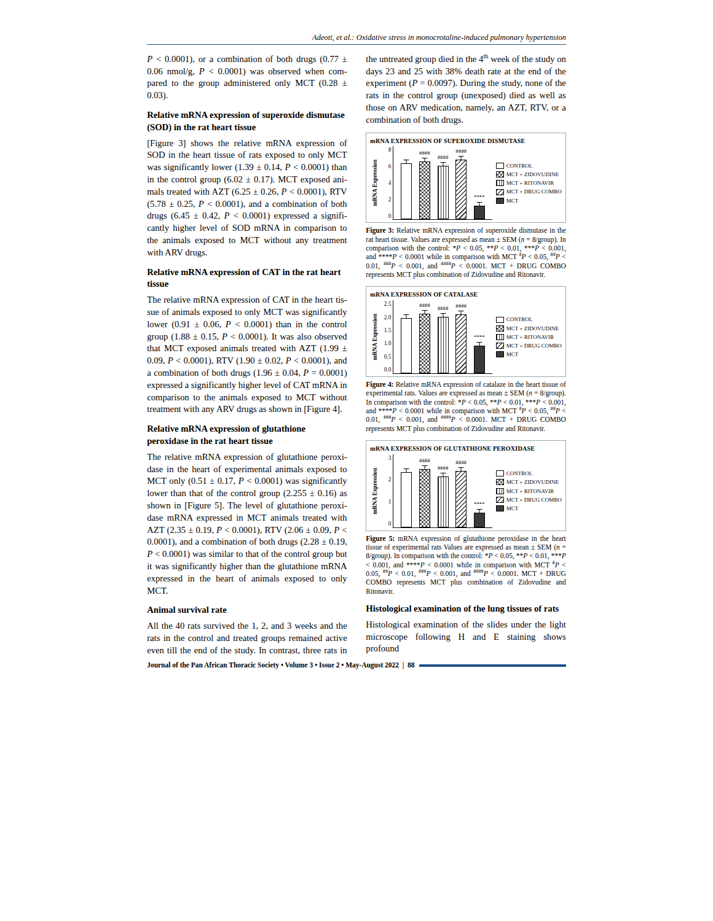Adeoti, et al.: Oxidative stress in monocrotaline-induced pulmonary hypertension
P < 0.0001), or a combination of both drugs (0.77 ± 0.06 nmol/g, P < 0.0001) was observed when compared to the group administered only MCT (0.28 ± 0.03).
Relative mRNA expression of superoxide dismutase (SOD) in the rat heart tissue
[Figure 3] shows the relative mRNA expression of SOD in the heart tissue of rats exposed to only MCT was significantly lower (1.39 ± 0.14, P < 0.0001) than in the control group (6.02 ± 0.17). MCT exposed animals treated with AZT (6.25 ± 0.26, P < 0.0001), RTV (5.78 ± 0.25, P < 0.0001), and a combination of both drugs (6.45 ± 0.42, P < 0.0001) expressed a significantly higher level of SOD mRNA in comparison to the animals exposed to MCT without any treatment with ARV drugs.
Relative mRNA expression of CAT in the rat heart tissue
The relative mRNA expression of CAT in the heart tissue of animals exposed to only MCT was significantly lower (0.91 ± 0.06, P < 0.0001) than in the control group (1.88 ± 0.15, P < 0.0001). It was also observed that MCT exposed animals treated with AZT (1.99 ± 0.09, P < 0.0001), RTV (1.90 ± 0.02, P < 0.0001), and a combination of both drugs (1.96 ± 0.04, P = 0.0001) expressed a significantly higher level of CAT mRNA in comparison to the animals exposed to MCT without treatment with any ARV drugs as shown in [Figure 4].
Relative mRNA expression of glutathione peroxidase in the rat heart tissue
The relative mRNA expression of glutathione peroxidase in the heart of experimental animals exposed to MCT only (0.51 ± 0.17, P < 0.0001) was significantly lower than that of the control group (2.255 ± 0.16) as shown in [Figure 5]. The level of glutathione peroxidase mRNA expressed in MCT animals treated with AZT (2.35 ± 0.19, P < 0.0001), RTV (2.06 ± 0.09, P < 0.0001), and a combination of both drugs (2.28 ± 0.19, P < 0.0001) was similar to that of the control group but it was significantly higher than the glutathione mRNA expressed in the heart of animals exposed to only MCT.
Animal survival rate
All the 40 rats survived the 1, 2, and 3 weeks and the rats in the control and treated groups remained active even till the end of the study. In contrast, three rats in the untreated group died in the 4th week of the study on days 23 and 25 with 38% death rate at the end of the experiment (P = 0.0097). During the study, none of the rats in the control group (unexposed) died as well as those on ARV medication, namely, an AZT, RTV, or a combination of both drugs.
mRNA EXPRESSION OF SUPEROXIDE DISMUTASE
mRNA Expression
8
6
4
2
0
####
####
####
****
CONTROL
MCT + ZIDOVUDINE
MCT + RITONAVIR
MCT + DRUG COMBO
MCT
Figure 3: Relative mRNA expression of superoxide dismutase in the rat heart tissue. Values are expressed as mean ± SEM (n = 8/group). In comparison with the control: *P < 0.05, **P < 0.01, ***P < 0.001, and ****P < 0.0001 while in comparison with MCT #P < 0.05, ##P < 0.01, ###P < 0.001, and ####P < 0.0001. MCT + DRUG COMBO represents MCT plus combination of Zidovudine and Ritonavir.
mRNA EXPRESSION OF CATALASE
mRNA Expression
2.5
2.0
1.5
1.0
0.5
0.0
####
####
####
****
CONTROL
MCT + ZIDOVUDINE
MCT + RITONAVIR
MCT + DRUG COMBO
MCT
Figure 4: Relative mRNA expression of catalaze in the heart tissue of experimental rats. Values are expressed as mean ± SEM (n = 8/group). In comparison with the control: *P < 0.05, **P < 0.01, ***P < 0.001, and ****P < 0.0001 while in comparison with MCT #P < 0.05, ##P < 0.01, ###P < 0.001, and ####P < 0.0001. MCT + DRUG COMBO represents MCT plus combination of Zidovudine and Ritonavir.
mRNA EXPRESSION OF GLUTATHIONE PEROXIDASE
mRNA Expression
3
2
1
0
####
####
####
****
CONTROL
MCT + ZIDOVUDINE
MCT + RITONAVIR
MCT + DRUG COMBO
MCT
Figure 5: mRNA expression of glutathione peroxidase in the heart tissue of experimental rats Values are expressed as mean ± SEM (n = 8/group). In comparison with the control: *P < 0.05, **P < 0.01, ***P < 0.001, and ****P < 0.0001 while in comparison with MCT #P < 0.05, ##P < 0.01, ###P < 0.001, and ####P < 0.0001. MCT + DRUG COMBO represents MCT plus combination of Zidovudine and Ritonavir.
Histological examination of the lung tissues of rats
Histological examination of the slides under the light microscope following H and E staining shows profound
Journal of the Pan African Thoracic Society • Volume 3 • Issue 2 • May-August 2022 | 88